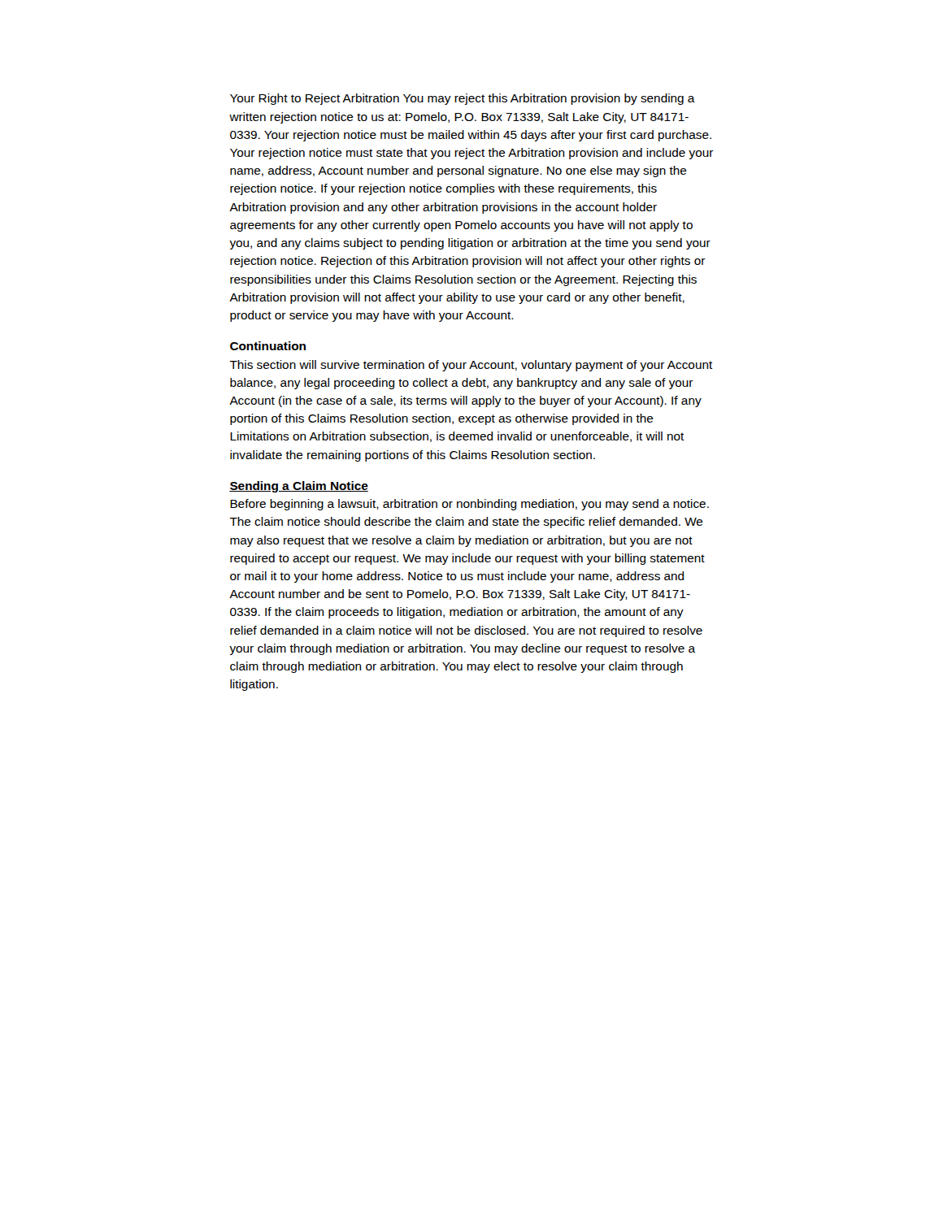Your Right to Reject Arbitration You may reject this Arbitration provision by sending a written rejection notice to us at: Pomelo, P.O. Box 71339, Salt Lake City, UT 84171-0339. Your rejection notice must be mailed within 45 days after your first card purchase. Your rejection notice must state that you reject the Arbitration provision and include your name, address, Account number and personal signature. No one else may sign the rejection notice. If your rejection notice complies with these requirements, this Arbitration provision and any other arbitration provisions in the account holder agreements for any other currently open Pomelo accounts you have will not apply to you, and any claims subject to pending litigation or arbitration at the time you send your rejection notice. Rejection of this Arbitration provision will not affect your other rights or responsibilities under this Claims Resolution section or the Agreement. Rejecting this Arbitration provision will not affect your ability to use your card or any other benefit, product or service you may have with your Account.
Continuation
This section will survive termination of your Account, voluntary payment of your Account balance, any legal proceeding to collect a debt, any bankruptcy and any sale of your Account (in the case of a sale, its terms will apply to the buyer of your Account). If any portion of this Claims Resolution section, except as otherwise provided in the Limitations on Arbitration subsection, is deemed invalid or unenforceable, it will not invalidate the remaining portions of this Claims Resolution section.
Sending a Claim Notice
Before beginning a lawsuit, arbitration or nonbinding mediation, you may send a notice. The claim notice should describe the claim and state the specific relief demanded. We may also request that we resolve a claim by mediation or arbitration, but you are not required to accept our request. We may include our request with your billing statement or mail it to your home address. Notice to us must include your name, address and Account number and be sent to Pomelo, P.O. Box 71339, Salt Lake City, UT 84171-0339. If the claim proceeds to litigation, mediation or arbitration, the amount of any relief demanded in a claim notice will not be disclosed. You are not required to resolve your claim through mediation or arbitration. You may decline our request to resolve a claim through mediation or arbitration. You may elect to resolve your claim through litigation.